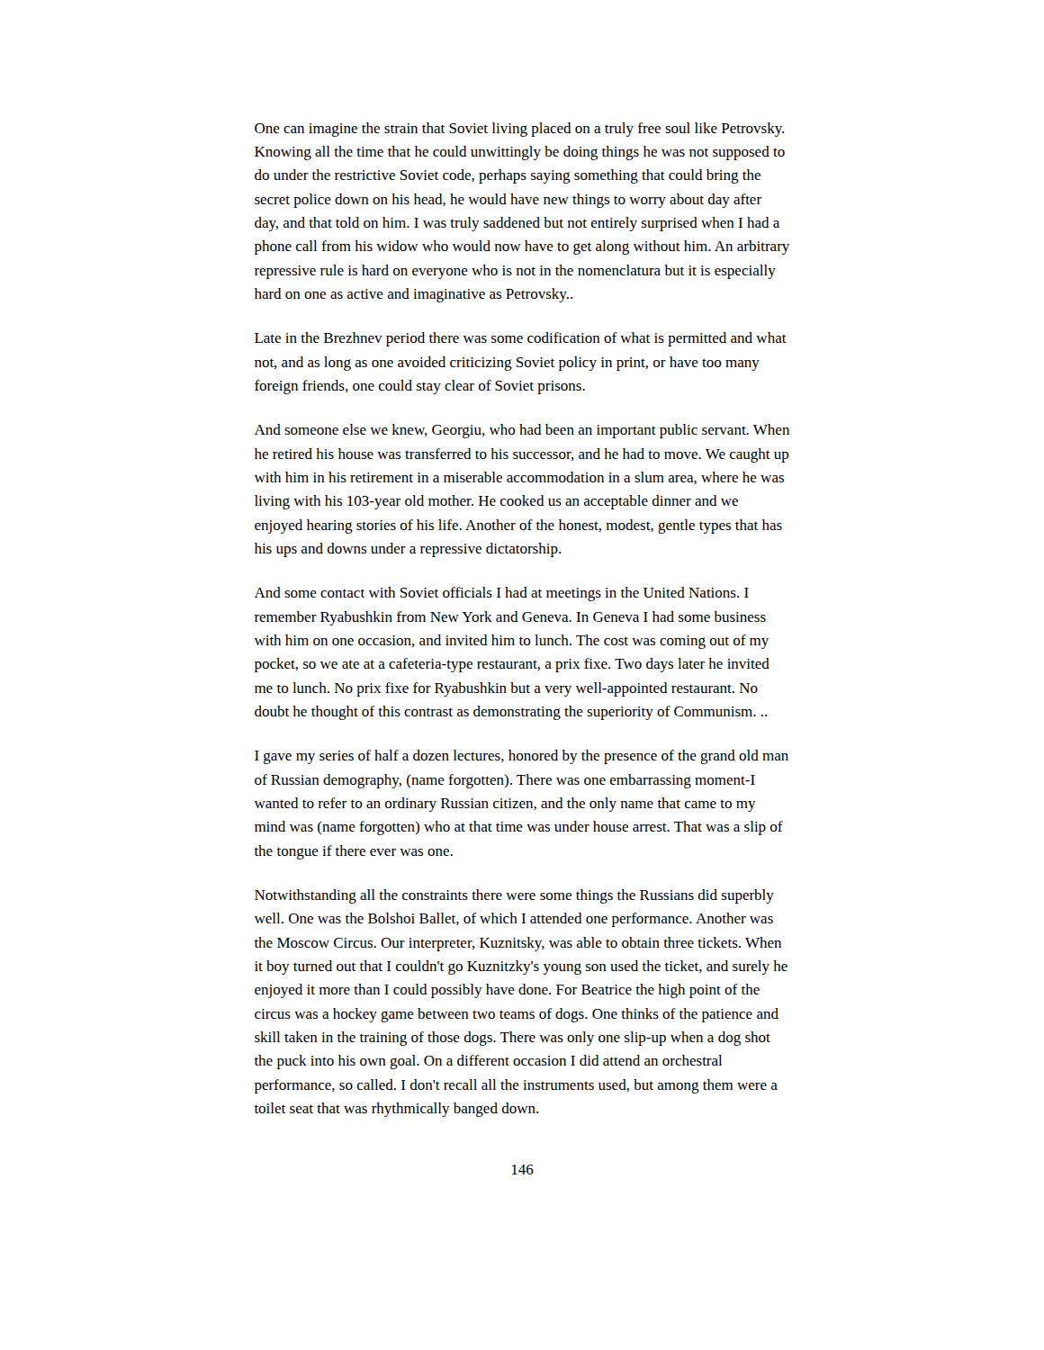One can imagine the strain that Soviet living placed on a truly free soul like Petrovsky. Knowing all the time that he could unwittingly be doing things he was not supposed to do under the restrictive Soviet code, perhaps saying something that could bring the secret police down on his head, he would have new things to worry about day after day, and that told on him. I was truly saddened but not entirely surprised when I had a phone call from his widow who would now have to get along without him. An arbitrary repressive rule is hard on everyone who is not in the nomenclatura but it is especially hard on one as active and imaginative as Petrovsky..
Late in the Brezhnev period there was some codification of what is permitted and what not, and as long as one avoided criticizing Soviet policy in print, or have too many foreign friends, one could stay clear of Soviet prisons.
And someone else we knew, Georgiu, who had been an important public servant. When he retired his house was transferred to his successor, and he had to move. We caught up with him in his retirement in a miserable accommodation in a slum area, where he was living with his 103-year old mother. He cooked us an acceptable dinner and we enjoyed hearing stories of his life. Another of the honest, modest, gentle types that has his ups and downs under a repressive dictatorship.
And some contact with Soviet officials I had at meetings in the United Nations. I remember Ryabushkin from New York and Geneva. In Geneva I had some business with him on one occasion, and invited him to lunch. The cost was coming out of my pocket, so we ate at a cafeteria-type restaurant, a prix fixe. Two days later he invited me to lunch. No prix fixe for Ryabushkin but a very well-appointed restaurant. No doubt he thought of this contrast as demonstrating the superiority of Communism. ..
I gave my series of half a dozen lectures, honored by the presence of the grand old man of Russian demography, (name forgotten). There was one embarrassing moment-I wanted to refer to an ordinary Russian citizen, and the only name that came to my mind was (name forgotten) who at that time was under house arrest. That was a slip of the tongue if there ever was one.
Notwithstanding all the constraints there were some things the Russians did superbly well. One was the Bolshoi Ballet, of which I attended one performance. Another was the Moscow Circus. Our interpreter, Kuznitsky, was able to obtain three tickets. When it boy turned out that I couldn't go Kuznitzky's young son used the ticket, and surely he enjoyed it more than I could possibly have done. For Beatrice the high point of the circus was a hockey game between two teams of dogs. One thinks of the patience and skill taken in the training of those dogs. There was only one slip-up when a dog shot the puck into his own goal. On a different occasion I did attend an orchestral performance, so called. I don't recall all the instruments used, but among them were a toilet seat that was rhythmically banged down.
146